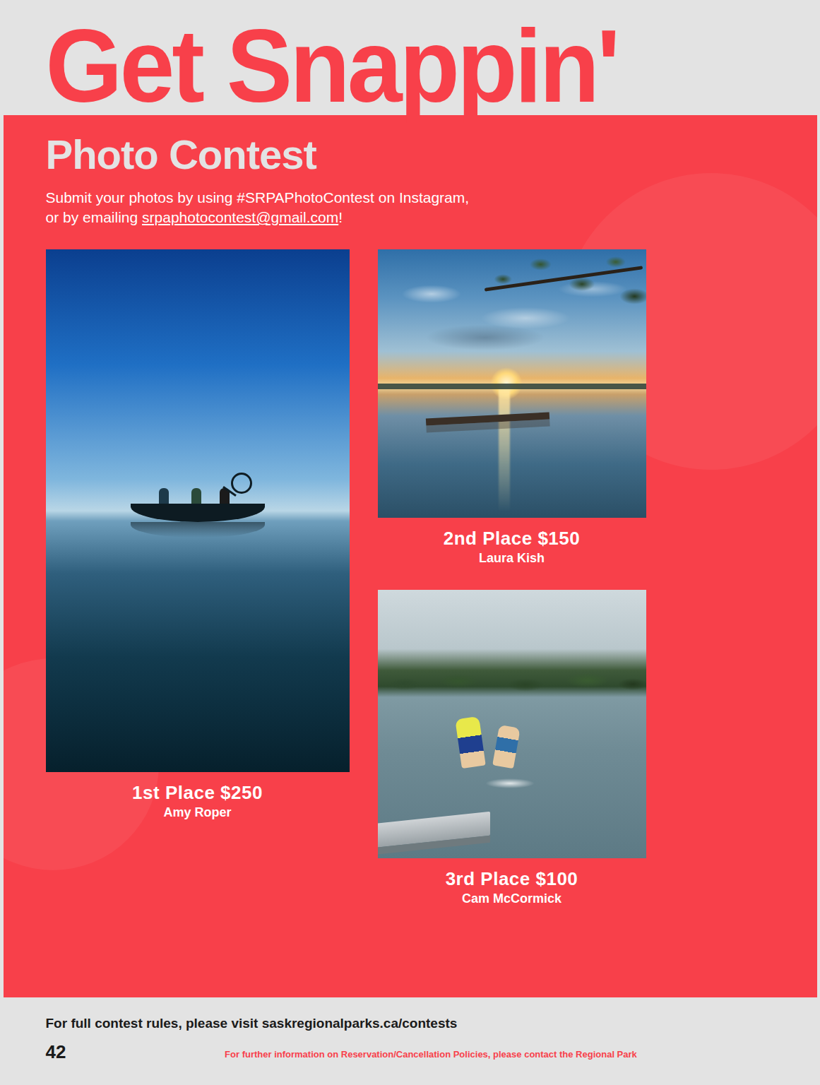Get Snappinʹ
Photo Contest
Submit your photos by using #SRPAPhotoContest on Instagram,
or by emailing srpaphotocontest@gmail.com!
1st Place $250 Amy Roper
2nd Place $150 Laura Kish
3rd Place $100 Cam McCormick
For full contest rules, please visit saskregionalparks.ca/contests
42
For further information on Reservation/Cancellation Policies, please contact the Regional Park